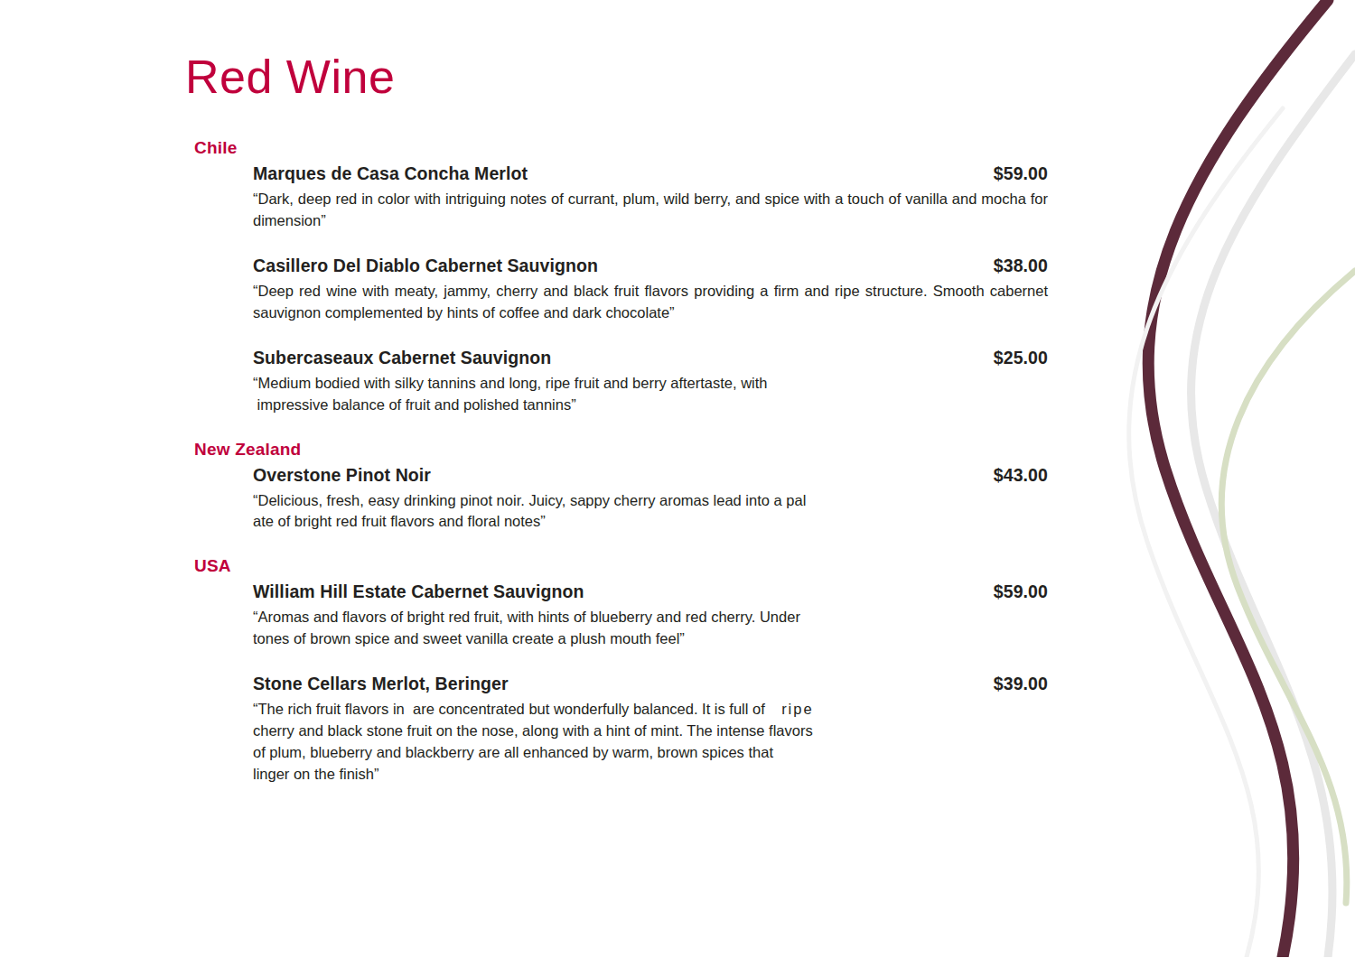Red Wine
Chile
Marques de Casa Concha Merlot $59.00
“Dark, deep red in color with intriguing notes of currant, plum, wild berry, and spice with a touch of vanilla and mocha for dimension”
Casillero Del Diablo Cabernet Sauvignon $38.00
“Deep red wine with meaty, jammy, cherry and black fruit flavors providing a firm and ripe structure. Smooth cabernet sauvignon complemented by hints of coffee and dark chocolate”
Subercaseaux Cabernet Sauvignon $25.00
“Medium bodied with silky tannins and long, ripe fruit and berry aftertaste, with
impressive balance of fruit and polished tannins”
New Zealand
Overstone Pinot Noir $43.00
“Delicious, fresh, easy drinking pinot noir. Juicy, sappy cherry aromas lead into a pal
ate of bright red fruit flavors and floral notes”
USA
William Hill Estate Cabernet Sauvignon $59.00
“Aromas and flavors of bright red fruit, with hints of blueberry and red cherry. Under
tones of brown spice and sweet vanilla create a plush mouth feel”
Stone Cellars Merlot, Beringer $39.00
“The rich fruit flavors in are concentrated but wonderfully balanced. It is full of ripe
cherry and black stone fruit on the nose, along with a hint of mint. The intense flavors
of plum, blueberry and blackberry are all enhanced by warm, brown spices that
linger on the finish”